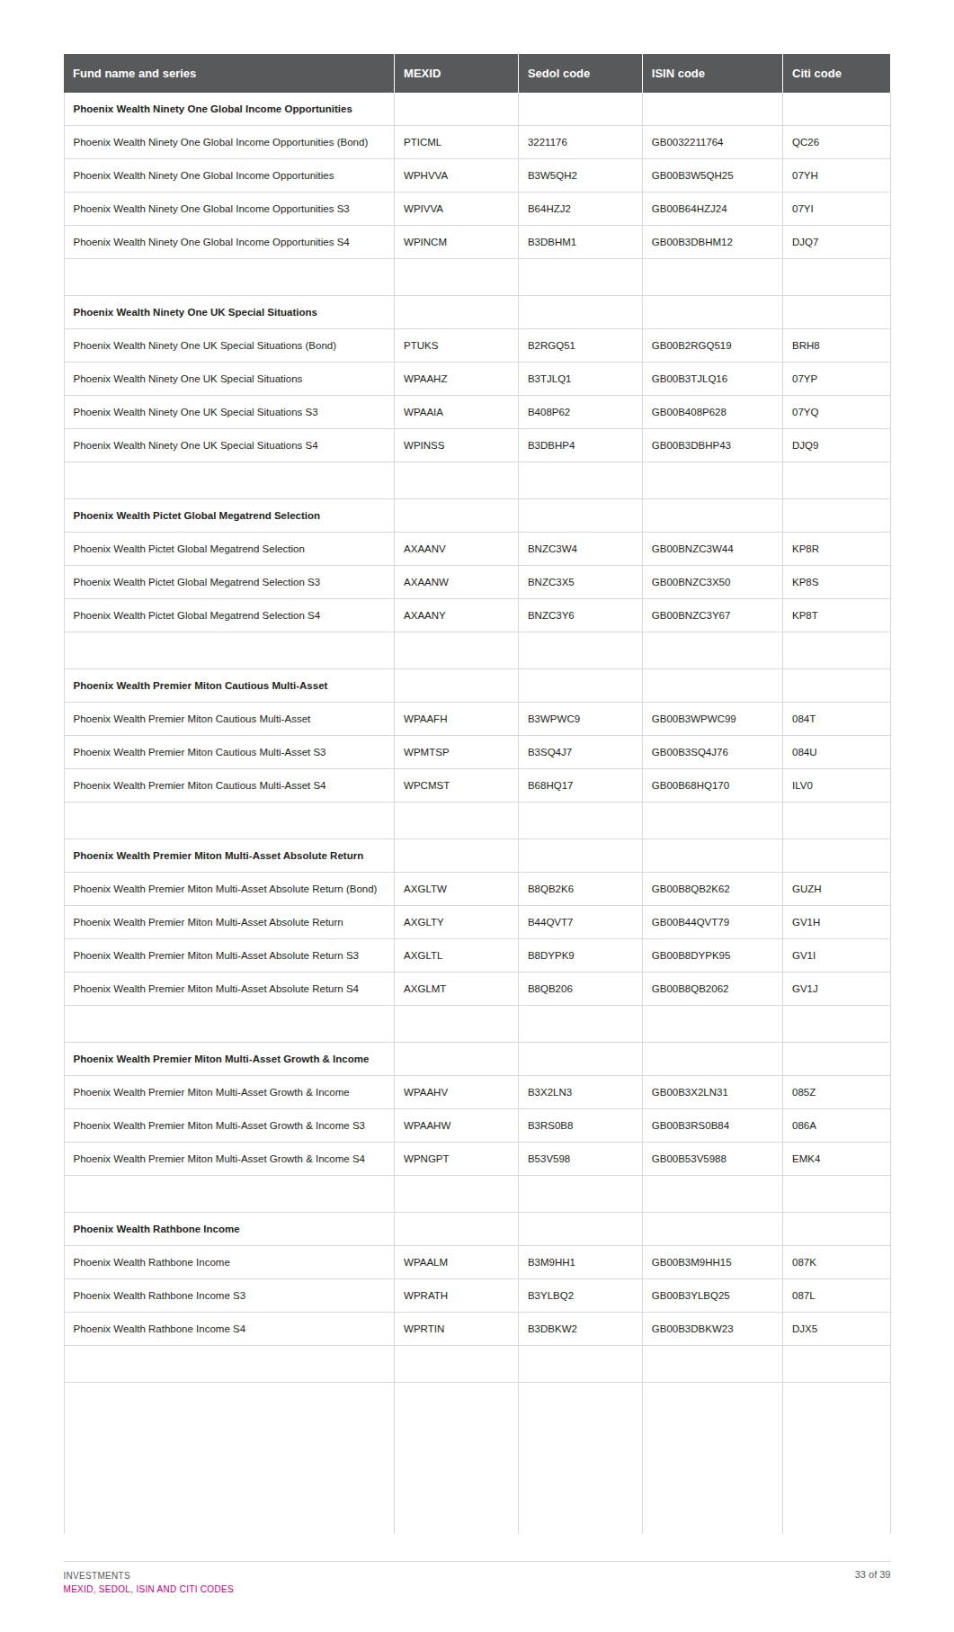| Fund name and series | MEXID | Sedol code | ISIN code | Citi code |
| --- | --- | --- | --- | --- |
| Phoenix Wealth Ninety One Global Income Opportunities | | | | |
| Phoenix Wealth Ninety One Global Income Opportunities (Bond) | PTICML | 3221176 | GB0032211764 | QC26 |
| Phoenix Wealth Ninety One Global Income Opportunities | WPHVVA | B3W5QH2 | GB00B3W5QH25 | 07YH |
| Phoenix Wealth Ninety One Global Income Opportunities S3 | WPIVVA | B64HZJ2 | GB00B64HZJ24 | 07YI |
| Phoenix Wealth Ninety One Global Income Opportunities S4 | WPINCM | B3DBHM1 | GB00B3DBHM12 | DJQ7 |
| Phoenix Wealth Ninety One UK Special Situations | | | | |
| Phoenix Wealth Ninety One UK Special Situations (Bond) | PTUKS | B2RGQ51 | GB00B2RGQ519 | BRH8 |
| Phoenix Wealth Ninety One UK Special Situations | WPAAHZ | B3TJLQ1 | GB00B3TJLQ16 | 07YP |
| Phoenix Wealth Ninety One UK Special Situations S3 | WPAAIA | B408P62 | GB00B408P628 | 07YQ |
| Phoenix Wealth Ninety One UK Special Situations S4 | WPINSS | B3DBHP4 | GB00B3DBHP43 | DJQ9 |
| Phoenix Wealth Pictet Global Megatrend Selection | | | | |
| Phoenix Wealth Pictet Global Megatrend Selection | AXAANV | BNZC3W4 | GB00BNZC3W44 | KP8R |
| Phoenix Wealth Pictet Global Megatrend Selection S3 | AXAANW | BNZC3X5 | GB00BNZC3X50 | KP8S |
| Phoenix Wealth Pictet Global Megatrend Selection S4 | AXAANY | BNZC3Y6 | GB00BNZC3Y67 | KP8T |
| Phoenix Wealth Premier Miton Cautious Multi-Asset | | | | |
| Phoenix Wealth Premier Miton Cautious Multi-Asset | WPAAFH | B3WPWC9 | GB00B3WPWC99 | 084T |
| Phoenix Wealth Premier Miton Cautious Multi-Asset S3 | WPMTSP | B3SQ4J7 | GB00B3SQ4J76 | 084U |
| Phoenix Wealth Premier Miton Cautious Multi-Asset S4 | WPCMST | B68HQ17 | GB00B68HQ170 | ILV0 |
| Phoenix Wealth Premier Miton Multi-Asset Absolute Return | | | | |
| Phoenix Wealth Premier Miton Multi-Asset Absolute Return (Bond) | AXGLTW | B8QB2K6 | GB00B8QB2K62 | GUZH |
| Phoenix Wealth Premier Miton Multi-Asset Absolute Return | AXGLTY | B44QVT7 | GB00B44QVT79 | GV1H |
| Phoenix Wealth Premier Miton Multi-Asset Absolute Return S3 | AXGLTL | B8DYPK9 | GB00B8DYPK95 | GV1I |
| Phoenix Wealth Premier Miton Multi-Asset Absolute Return S4 | AXGLMT | B8QB206 | GB00B8QB2062 | GV1J |
| Phoenix Wealth Premier Miton Multi-Asset Growth & Income | | | | |
| Phoenix Wealth Premier Miton Multi-Asset Growth & Income | WPAAHV | B3X2LN3 | GB00B3X2LN31 | 085Z |
| Phoenix Wealth Premier Miton Multi-Asset Growth & Income S3 | WPAAHW | B3RS0B8 | GB00B3RS0B84 | 086A |
| Phoenix Wealth Premier Miton Multi-Asset Growth & Income S4 | WPNGPT | B53V598 | GB00B53V5988 | EMK4 |
| Phoenix Wealth Rathbone Income | | | | |
| Phoenix Wealth Rathbone Income | WPAALM | B3M9HH1 | GB00B3M9HH15 | 087K |
| Phoenix Wealth Rathbone Income S3 | WPRATH | B3YLBQ2 | GB00B3YLBQ25 | 087L |
| Phoenix Wealth Rathbone Income S4 | WPRTIN | B3DBKW2 | GB00B3DBKW23 | DJX5 |
INVESTMENTS
MEXID, SEDOL, ISIN AND CITI CODES
33 of 39